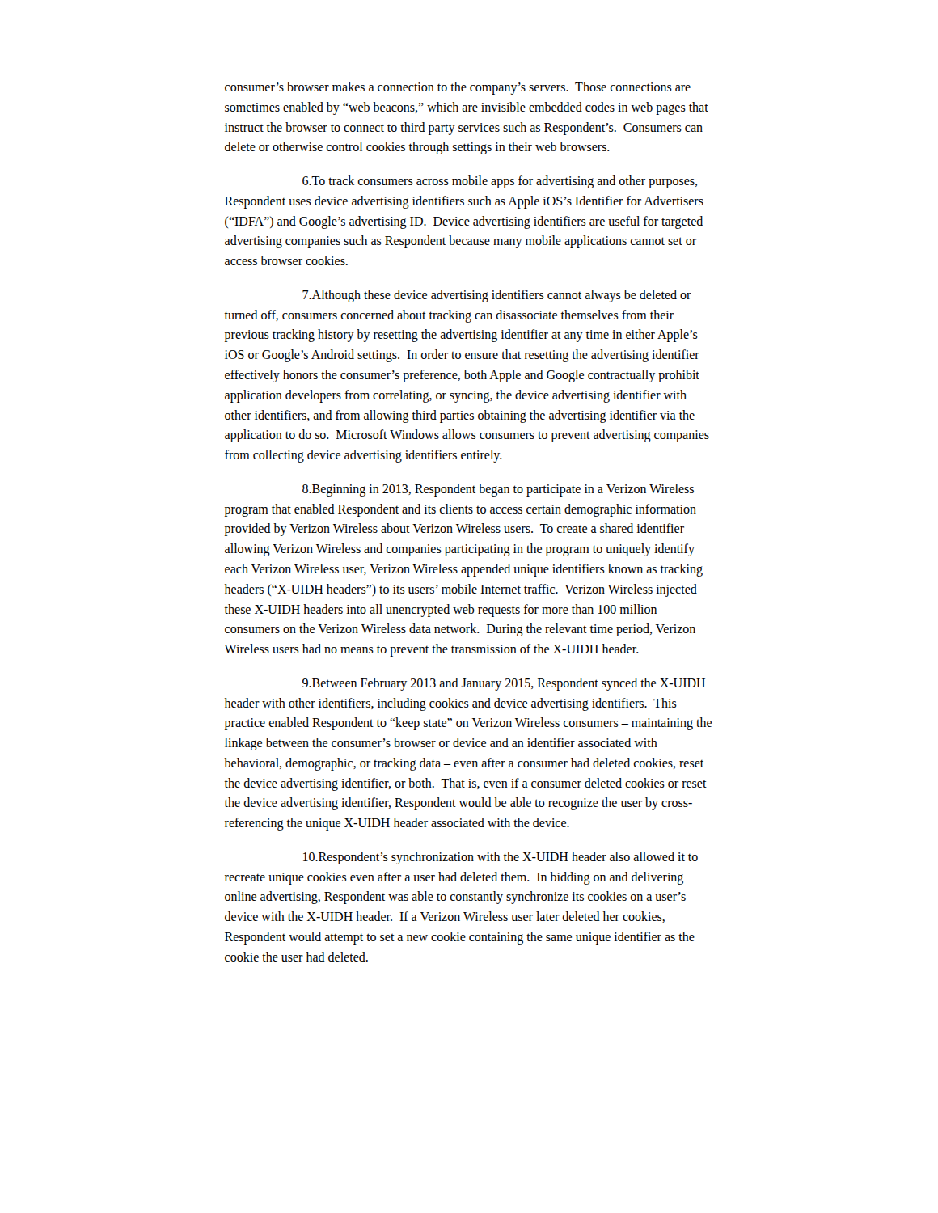consumer’s browser makes a connection to the company’s servers. Those connections are sometimes enabled by “web beacons,” which are invisible embedded codes in web pages that instruct the browser to connect to third party services such as Respondent’s. Consumers can delete or otherwise control cookies through settings in their web browsers.
6. To track consumers across mobile apps for advertising and other purposes, Respondent uses device advertising identifiers such as Apple iOS’s Identifier for Advertisers (“IDFA”) and Google’s advertising ID. Device advertising identifiers are useful for targeted advertising companies such as Respondent because many mobile applications cannot set or access browser cookies.
7. Although these device advertising identifiers cannot always be deleted or turned off, consumers concerned about tracking can disassociate themselves from their previous tracking history by resetting the advertising identifier at any time in either Apple’s iOS or Google’s Android settings. In order to ensure that resetting the advertising identifier effectively honors the consumer’s preference, both Apple and Google contractually prohibit application developers from correlating, or syncing, the device advertising identifier with other identifiers, and from allowing third parties obtaining the advertising identifier via the application to do so. Microsoft Windows allows consumers to prevent advertising companies from collecting device advertising identifiers entirely.
8. Beginning in 2013, Respondent began to participate in a Verizon Wireless program that enabled Respondent and its clients to access certain demographic information provided by Verizon Wireless about Verizon Wireless users. To create a shared identifier allowing Verizon Wireless and companies participating in the program to uniquely identify each Verizon Wireless user, Verizon Wireless appended unique identifiers known as tracking headers (“X-UIDH headers”) to its users’ mobile Internet traffic. Verizon Wireless injected these X-UIDH headers into all unencrypted web requests for more than 100 million consumers on the Verizon Wireless data network. During the relevant time period, Verizon Wireless users had no means to prevent the transmission of the X-UIDH header.
9. Between February 2013 and January 2015, Respondent synced the X-UIDH header with other identifiers, including cookies and device advertising identifiers. This practice enabled Respondent to “keep state” on Verizon Wireless consumers – maintaining the linkage between the consumer’s browser or device and an identifier associated with behavioral, demographic, or tracking data – even after a consumer had deleted cookies, reset the device advertising identifier, or both. That is, even if a consumer deleted cookies or reset the device advertising identifier, Respondent would be able to recognize the user by cross-referencing the unique X-UIDH header associated with the device.
10. Respondent’s synchronization with the X-UIDH header also allowed it to recreate unique cookies even after a user had deleted them. In bidding on and delivering online advertising, Respondent was able to constantly synchronize its cookies on a user’s device with the X-UIDH header. If a Verizon Wireless user later deleted her cookies, Respondent would attempt to set a new cookie containing the same unique identifier as the cookie the user had deleted.